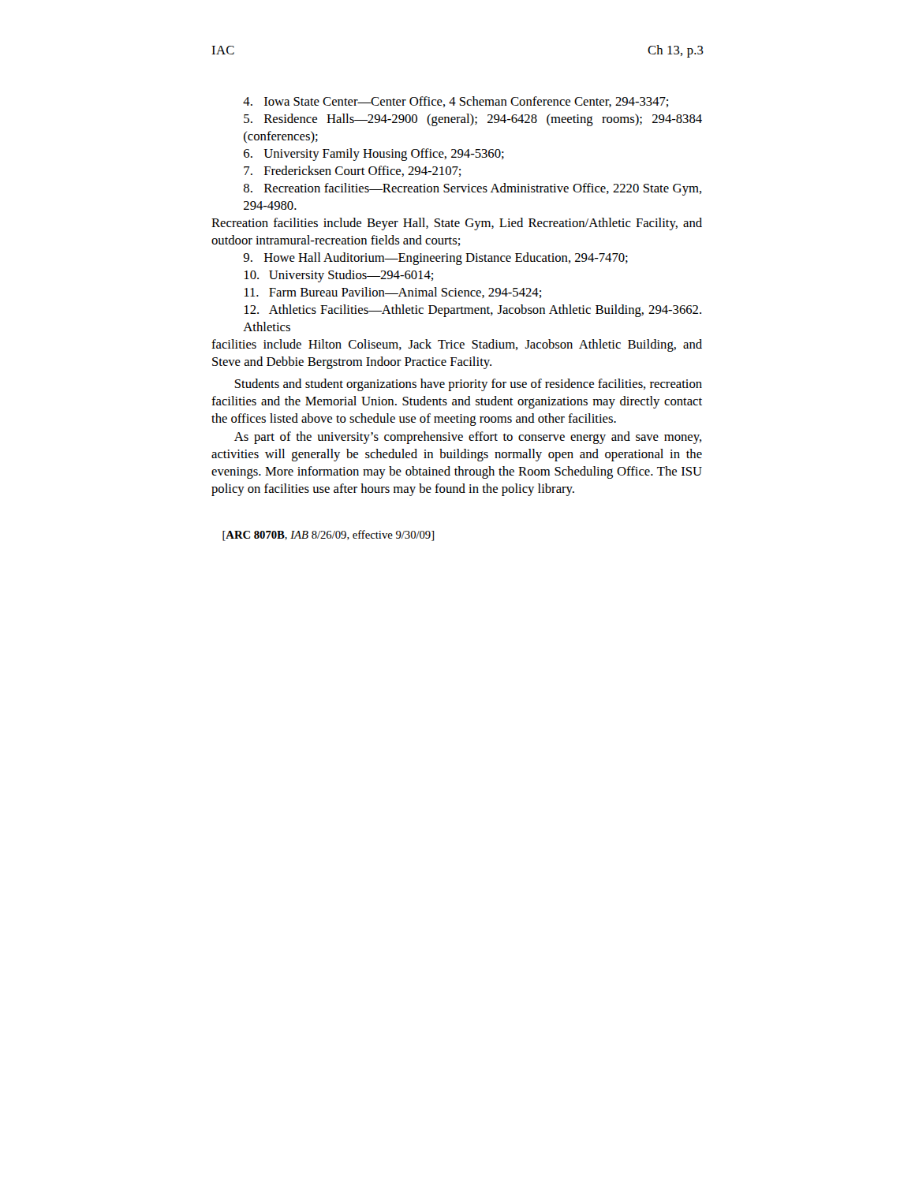IAC
Ch 13, p.3
4. Iowa State Center—Center Office, 4 Scheman Conference Center, 294-3347;
5. Residence Halls—294-2900 (general); 294-6428 (meeting rooms); 294-8384 (conferences);
6. University Family Housing Office, 294-5360;
7. Fredericksen Court Office, 294-2107;
8. Recreation facilities—Recreation Services Administrative Office, 2220 State Gym, 294-4980.
Recreation facilities include Beyer Hall, State Gym, Lied Recreation/Athletic Facility, and outdoor intramural-recreation fields and courts;
9. Howe Hall Auditorium—Engineering Distance Education, 294-7470;
10. University Studios—294-6014;
11. Farm Bureau Pavilion—Animal Science, 294-5424;
12. Athletics Facilities—Athletic Department, Jacobson Athletic Building, 294-3662. Athletics
facilities include Hilton Coliseum, Jack Trice Stadium, Jacobson Athletic Building, and Steve and Debbie Bergstrom Indoor Practice Facility.
Students and student organizations have priority for use of residence facilities, recreation facilities and the Memorial Union. Students and student organizations may directly contact the offices listed above to schedule use of meeting rooms and other facilities.
As part of the university’s comprehensive effort to conserve energy and save money, activities will generally be scheduled in buildings normally open and operational in the evenings. More information may be obtained through the Room Scheduling Office. The ISU policy on facilities use after hours may be found in the policy library.
[ARC 8070B, IAB 8/26/09, effective 9/30/09]